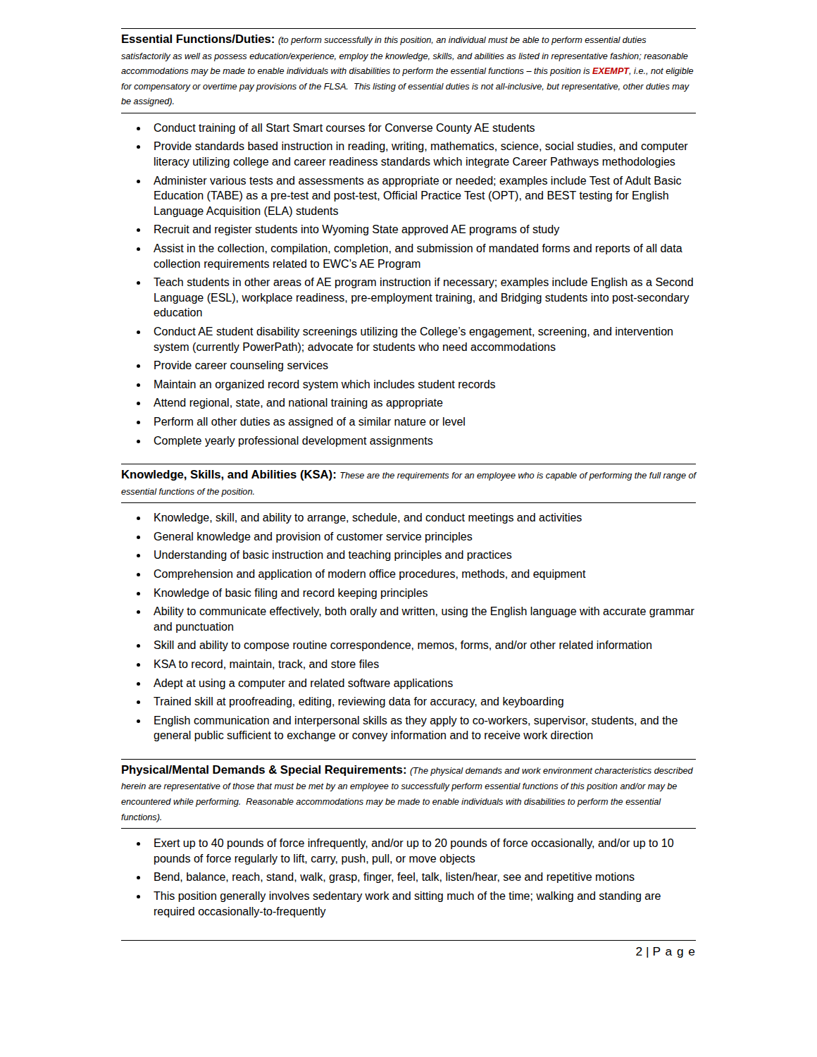Essential Functions/Duties: (to perform successfully in this position, an individual must be able to perform essential duties satisfactorily as well as possess education/experience, employ the knowledge, skills, and abilities as listed in representative fashion; reasonable accommodations may be made to enable individuals with disabilities to perform the essential functions – this position is EXEMPT, i.e., not eligible for compensatory or overtime pay provisions of the FLSA. This listing of essential duties is not all-inclusive, but representative, other duties may be assigned).
Conduct training of all Start Smart courses for Converse County AE students
Provide standards based instruction in reading, writing, mathematics, science, social studies, and computer literacy utilizing college and career readiness standards which integrate Career Pathways methodologies
Administer various tests and assessments as appropriate or needed; examples include Test of Adult Basic Education (TABE) as a pre-test and post-test, Official Practice Test (OPT), and BEST testing for English Language Acquisition (ELA) students
Recruit and register students into Wyoming State approved AE programs of study
Assist in the collection, compilation, completion, and submission of mandated forms and reports of all data collection requirements related to EWC’s AE Program
Teach students in other areas of AE program instruction if necessary; examples include English as a Second Language (ESL), workplace readiness, pre-employment training, and Bridging students into post-secondary education
Conduct AE student disability screenings utilizing the College’s engagement, screening, and intervention system (currently PowerPath); advocate for students who need accommodations
Provide career counseling services
Maintain an organized record system which includes student records
Attend regional, state, and national training as appropriate
Perform all other duties as assigned of a similar nature or level
Complete yearly professional development assignments
Knowledge, Skills, and Abilities (KSA): These are the requirements for an employee who is capable of performing the full range of essential functions of the position.
Knowledge, skill, and ability to arrange, schedule, and conduct meetings and activities
General knowledge and provision of customer service principles
Understanding of basic instruction and teaching principles and practices
Comprehension and application of modern office procedures, methods, and equipment
Knowledge of basic filing and record keeping principles
Ability to communicate effectively, both orally and written, using the English language with accurate grammar and punctuation
Skill and ability to compose routine correspondence, memos, forms, and/or other related information
KSA to record, maintain, track, and store files
Adept at using a computer and related software applications
Trained skill at proofreading, editing, reviewing data for accuracy, and keyboarding
English communication and interpersonal skills as they apply to co-workers, supervisor, students, and the general public sufficient to exchange or convey information and to receive work direction
Physical/Mental Demands & Special Requirements: (The physical demands and work environment characteristics described herein are representative of those that must be met by an employee to successfully perform essential functions of this position and/or may be encountered while performing. Reasonable accommodations may be made to enable individuals with disabilities to perform the essential functions).
Exert up to 40 pounds of force infrequently, and/or up to 20 pounds of force occasionally, and/or up to 10 pounds of force regularly to lift, carry, push, pull, or move objects
Bend, balance, reach, stand, walk, grasp, finger, feel, talk, listen/hear, see and repetitive motions
This position generally involves sedentary work and sitting much of the time; walking and standing are required occasionally-to-frequently
2 | P a g e